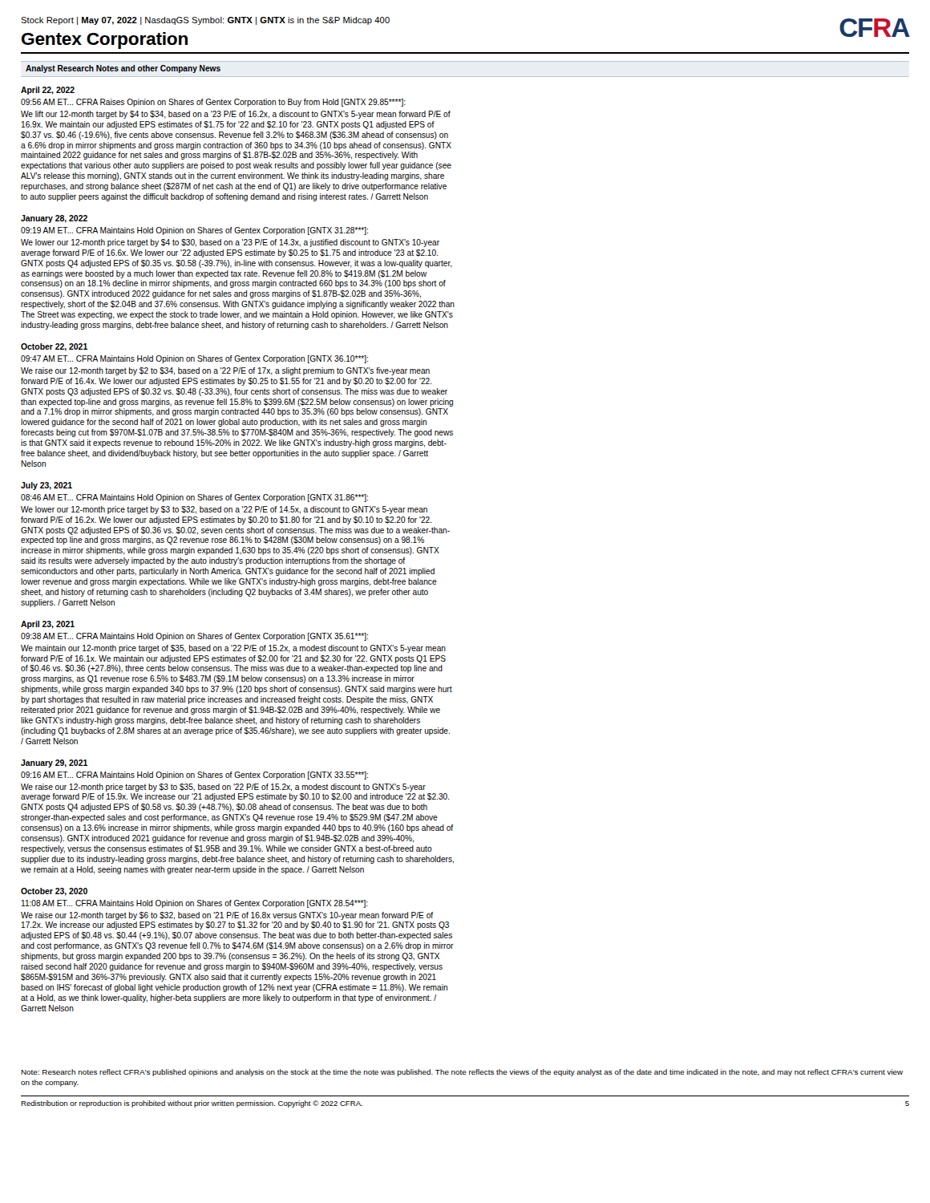Stock Report | May 07, 2022 | NasdaqGS Symbol: GNTX | GNTX is in the S&P Midcap 400
Gentex Corporation
CFRA
Analyst Research Notes and other Company News
April 22, 2022
09:56 AM ET... CFRA Raises Opinion on Shares of Gentex Corporation to Buy from Hold [GNTX 29.85****]:
We lift our 12-month target by $4 to $34, based on a '23 P/E of 16.2x, a discount to GNTX's 5-year mean forward P/E of 16.9x. We maintain our adjusted EPS estimates of $1.75 for '22 and $2.10 for '23. GNTX posts Q1 adjusted EPS of $0.37 vs. $0.46 (-19.6%), five cents above consensus. Revenue fell 3.2% to $468.3M ($36.3M ahead of consensus) on a 6.6% drop in mirror shipments and gross margin contraction of 360 bps to 34.3% (10 bps ahead of consensus). GNTX maintained 2022 guidance for net sales and gross margins of $1.87B-$2.02B and 35%-36%, respectively. With expectations that various other auto suppliers are poised to post weak results and possibly lower full year guidance (see ALV's release this morning), GNTX stands out in the current environment. We think its industry-leading margins, share repurchases, and strong balance sheet ($287M of net cash at the end of Q1) are likely to drive outperformance relative to auto supplier peers against the difficult backdrop of softening demand and rising interest rates. / Garrett Nelson
January 28, 2022
09:19 AM ET... CFRA Maintains Hold Opinion on Shares of Gentex Corporation [GNTX 31.28***]:
We lower our 12-month price target by $4 to $30, based on a '23 P/E of 14.3x, a justified discount to GNTX's 10-year average forward P/E of 16.6x. We lower our '22 adjusted EPS estimate by $0.25 to $1.75 and introduce '23 at $2.10. GNTX posts Q4 adjusted EPS of $0.35 vs. $0.58 (-39.7%), in-line with consensus. However, it was a low-quality quarter, as earnings were boosted by a much lower than expected tax rate. Revenue fell 20.8% to $419.8M ($1.2M below consensus) on an 18.1% decline in mirror shipments, and gross margin contracted 660 bps to 34.3% (100 bps short of consensus). GNTX introduced 2022 guidance for net sales and gross margins of $1.87B-$2.02B and 35%-36%, respectively, short of the $2.04B and 37.6% consensus. With GNTX's guidance implying a significantly weaker 2022 than The Street was expecting, we expect the stock to trade lower, and we maintain a Hold opinion. However, we like GNTX's industry-leading gross margins, debt-free balance sheet, and history of returning cash to shareholders. / Garrett Nelson
October 22, 2021
09:47 AM ET... CFRA Maintains Hold Opinion on Shares of Gentex Corporation [GNTX 36.10***]:
We raise our 12-month target by $2 to $34, based on a '22 P/E of 17x, a slight premium to GNTX's five-year mean forward P/E of 16.4x. We lower our adjusted EPS estimates by $0.25 to $1.55 for '21 and by $0.20 to $2.00 for '22. GNTX posts Q3 adjusted EPS of $0.32 vs. $0.48 (-33.3%), four cents short of consensus. The miss was due to weaker than expected top-line and gross margins, as revenue fell 15.8% to $399.6M ($22.5M below consensus) on lower pricing and a 7.1% drop in mirror shipments, and gross margin contracted 440 bps to 35.3% (60 bps below consensus). GNTX lowered guidance for the second half of 2021 on lower global auto production, with its net sales and gross margin forecasts being cut from $970M-$1.07B and 37.5%-38.5% to $770M-$840M and 35%-36%, respectively. The good news is that GNTX said it expects revenue to rebound 15%-20% in 2022. We like GNTX's industry-high gross margins, debt-free balance sheet, and dividend/buyback history, but see better opportunities in the auto supplier space. / Garrett Nelson
July 23, 2021
08:46 AM ET... CFRA Maintains Hold Opinion on Shares of Gentex Corporation [GNTX 31.86***]:
We lower our 12-month price target by $3 to $32, based on a '22 P/E of 14.5x, a discount to GNTX's 5-year mean forward P/E of 16.2x. We lower our adjusted EPS estimates by $0.20 to $1.80 for '21 and by $0.10 to $2.20 for '22. GNTX posts Q2 adjusted EPS of $0.36 vs. $0.02, seven cents short of consensus. The miss was due to a weaker-than-expected top line and gross margins, as Q2 revenue rose 86.1% to $428M ($30M below consensus) on a 98.1% increase in mirror shipments, while gross margin expanded 1,630 bps to 35.4% (220 bps short of consensus). GNTX said its results were adversely impacted by the auto industry's production interruptions from the shortage of semiconductors and other parts, particularly in North America. GNTX's guidance for the second half of 2021 implied lower revenue and gross margin expectations. While we like GNTX's industry-high gross margins, debt-free balance sheet, and history of returning cash to shareholders (including Q2 buybacks of 3.4M shares), we prefer other auto suppliers. / Garrett Nelson
April 23, 2021
09:38 AM ET... CFRA Maintains Hold Opinion on Shares of Gentex Corporation [GNTX 35.61***]:
We maintain our 12-month price target of $35, based on a '22 P/E of 15.2x, a modest discount to GNTX's 5-year mean forward P/E of 16.1x. We maintain our adjusted EPS estimates of $2.00 for '21 and $2.30 for '22. GNTX posts Q1 EPS of $0.46 vs. $0.36 (+27.8%), three cents below consensus. The miss was due to a weaker-than-expected top line and gross margins, as Q1 revenue rose 6.5% to $483.7M ($9.1M below consensus) on a 13.3% increase in mirror shipments, while gross margin expanded 340 bps to 37.9% (120 bps short of consensus). GNTX said margins were hurt by part shortages that resulted in raw material price increases and increased freight costs. Despite the miss, GNTX reiterated prior 2021 guidance for revenue and gross margin of $1.94B-$2.02B and 39%-40%, respectively. While we like GNTX's industry-high gross margins, debt-free balance sheet, and history of returning cash to shareholders (including Q1 buybacks of 2.8M shares at an average price of $35.46/share), we see auto suppliers with greater upside. / Garrett Nelson
January 29, 2021
09:16 AM ET... CFRA Maintains Hold Opinion on Shares of Gentex Corporation [GNTX 33.55***]:
We raise our 12-month price target by $3 to $35, based on '22 P/E of 15.2x, a modest discount to GNTX's 5-year average forward P/E of 15.9x. We increase our '21 adjusted EPS estimate by $0.10 to $2.00 and introduce '22 at $2.30. GNTX posts Q4 adjusted EPS of $0.58 vs. $0.39 (+48.7%), $0.08 ahead of consensus. The beat was due to both stronger-than-expected sales and cost performance, as GNTX's Q4 revenue rose 19.4% to $529.9M ($47.2M above consensus) on a 13.6% increase in mirror shipments, while gross margin expanded 440 bps to 40.9% (160 bps ahead of consensus). GNTX introduced 2021 guidance for revenue and gross margin of $1.94B-$2.02B and 39%-40%, respectively, versus the consensus estimates of $1.95B and 39.1%. While we consider GNTX a best-of-breed auto supplier due to its industry-leading gross margins, debt-free balance sheet, and history of returning cash to shareholders, we remain at a Hold, seeing names with greater near-term upside in the space. / Garrett Nelson
October 23, 2020
11:08 AM ET... CFRA Maintains Hold Opinion on Shares of Gentex Corporation [GNTX 28.54***]:
We raise our 12-month target by $6 to $32, based on '21 P/E of 16.8x versus GNTX's 10-year mean forward P/E of 17.2x. We increase our adjusted EPS estimates by $0.27 to $1.32 for '20 and by $0.40 to $1.90 for '21. GNTX posts Q3 adjusted EPS of $0.48 vs. $0.44 (+9.1%), $0.07 above consensus. The beat was due to both better-than-expected sales and cost performance, as GNTX's Q3 revenue fell 0.7% to $474.6M ($14.9M above consensus) on a 2.6% drop in mirror shipments, but gross margin expanded 200 bps to 39.7% (consensus = 36.2%). On the heels of its strong Q3, GNTX raised second half 2020 guidance for revenue and gross margin to $940M-$960M and 39%-40%, respectively, versus $865M-$915M and 36%-37% previously. GNTX also said that it currently expects 15%-20% revenue growth in 2021 based on IHS' forecast of global light vehicle production growth of 12% next year (CFRA estimate = 11.8%). We remain at a Hold, as we think lower-quality, higher-beta suppliers are more likely to outperform in that type of environment. / Garrett Nelson
Note: Research notes reflect CFRA's published opinions and analysis on the stock at the time the note was published. The note reflects the views of the equity analyst as of the date and time indicated in the note, and may not reflect CFRA's current view on the company.
Redistribution or reproduction is prohibited without prior written permission. Copyright © 2022 CFRA. 5